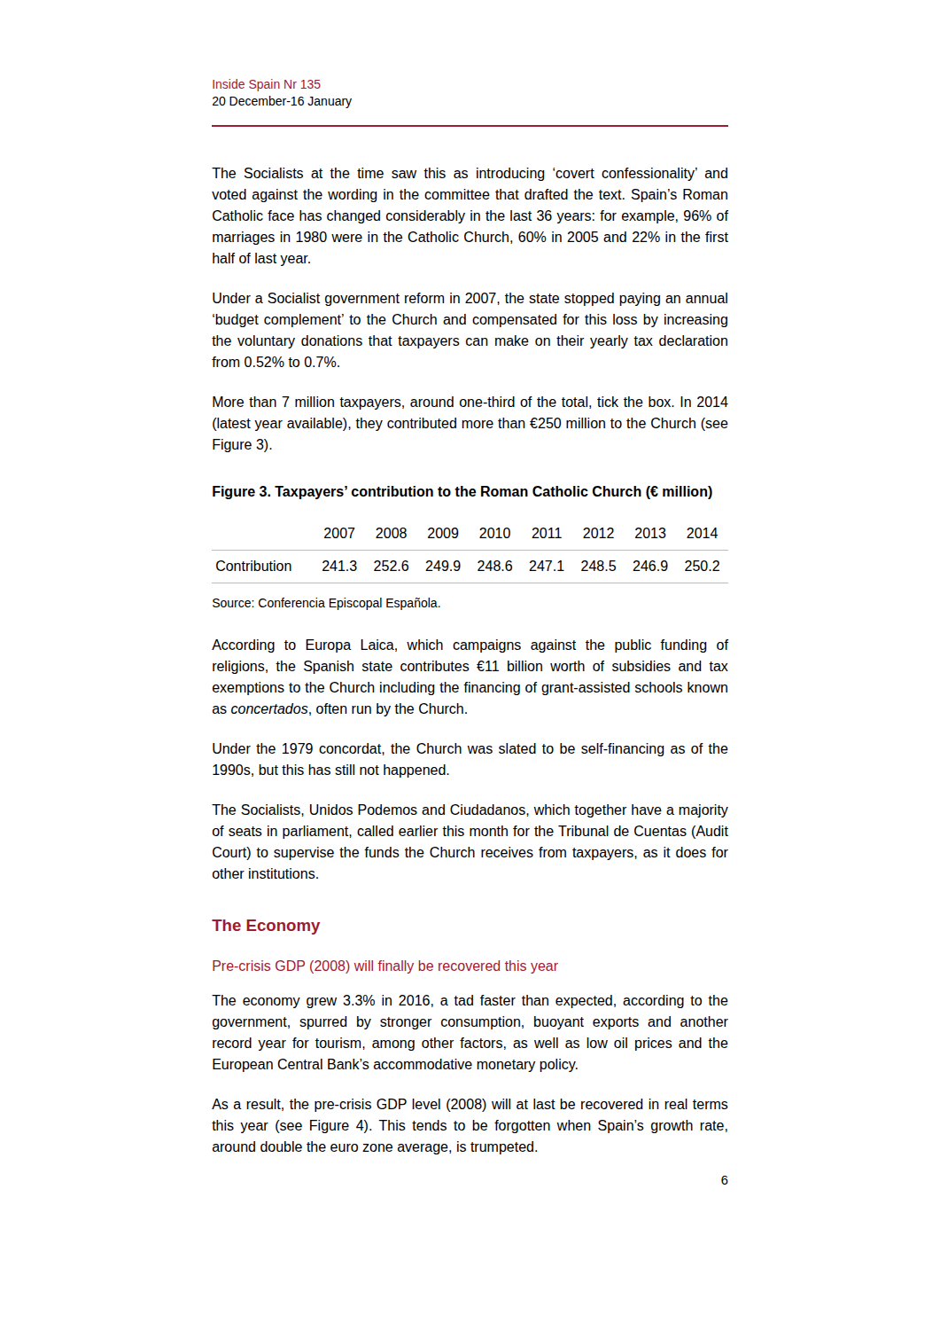Inside Spain Nr 135
20 December-16 January
The Socialists at the time saw this as introducing ‘covert confessionality’ and voted against the wording in the committee that drafted the text. Spain’s Roman Catholic face has changed considerably in the last 36 years: for example, 96% of marriages in 1980 were in the Catholic Church, 60% in 2005 and 22% in the first half of last year.
Under a Socialist government reform in 2007, the state stopped paying an annual ‘budget complement’ to the Church and compensated for this loss by increasing the voluntary donations that taxpayers can make on their yearly tax declaration from 0.52% to 0.7%.
More than 7 million taxpayers, around one-third of the total, tick the box. In 2014 (latest year available), they contributed more than €250 million to the Church (see Figure 3).
Figure 3. Taxpayers’ contribution to the Roman Catholic Church (€ million)
| | 2007 | 2008 | 2009 | 2010 | 2011 | 2012 | 2013 | 2014 |
| --- | --- | --- | --- | --- | --- | --- | --- | --- |
| Contribution | 241.3 | 252.6 | 249.9 | 248.6 | 247.1 | 248.5 | 246.9 | 250.2 |
Source: Conferencia Episcopal Española.
According to Europa Laica, which campaigns against the public funding of religions, the Spanish state contributes €11 billion worth of subsidies and tax exemptions to the Church including the financing of grant-assisted schools known as concertados, often run by the Church.
Under the 1979 concordat, the Church was slated to be self-financing as of the 1990s, but this has still not happened.
The Socialists, Unidos Podemos and Ciudadanos, which together have a majority of seats in parliament, called earlier this month for the Tribunal de Cuentas (Audit Court) to supervise the funds the Church receives from taxpayers, as it does for other institutions.
The Economy
Pre-crisis GDP (2008) will finally be recovered this year
The economy grew 3.3% in 2016, a tad faster than expected, according to the government, spurred by stronger consumption, buoyant exports and another record year for tourism, among other factors, as well as low oil prices and the European Central Bank’s accommodative monetary policy.
As a result, the pre-crisis GDP level (2008) will at last be recovered in real terms this year (see Figure 4). This tends to be forgotten when Spain’s growth rate, around double the euro zone average, is trumpeted.
6